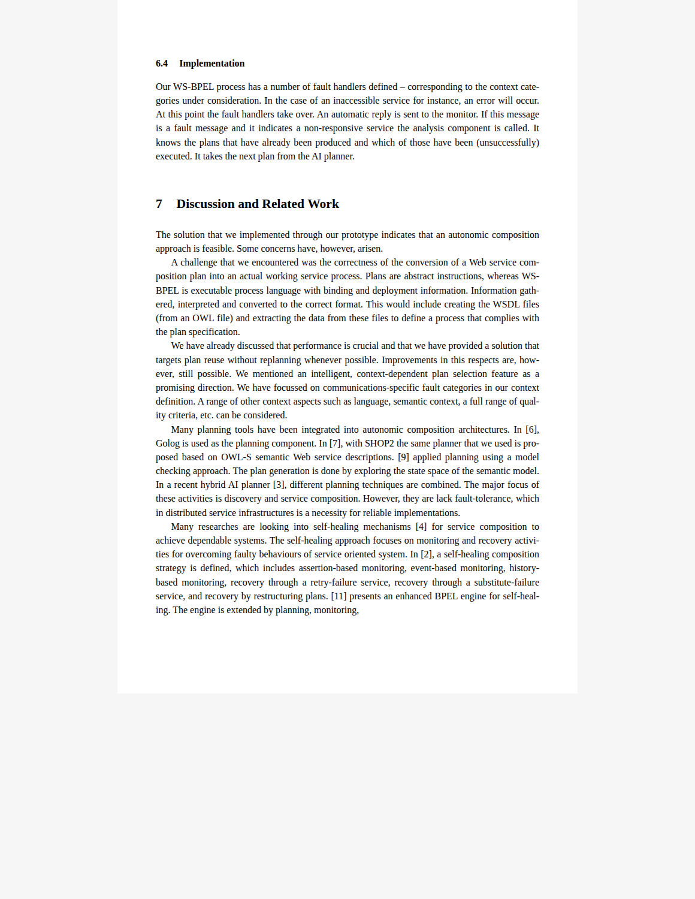6.4 Implementation
Our WS-BPEL process has a number of fault handlers defined – corresponding to the context categories under consideration. In the case of an inaccessible service for instance, an error will occur. At this point the fault handlers take over. An automatic reply is sent to the monitor. If this message is a fault message and it indicates a non-responsive service the analysis component is called. It knows the plans that have already been produced and which of those have been (unsuccessfully) executed. It takes the next plan from the AI planner.
7 Discussion and Related Work
The solution that we implemented through our prototype indicates that an autonomic composition approach is feasible. Some concerns have, however, arisen.
A challenge that we encountered was the correctness of the conversion of a Web service composition plan into an actual working service process. Plans are abstract instructions, whereas WS-BPEL is executable process language with binding and deployment information. Information gathered, interpreted and converted to the correct format. This would include creating the WSDL files (from an OWL file) and extracting the data from these files to define a process that complies with the plan specification.
We have already discussed that performance is crucial and that we have provided a solution that targets plan reuse without replanning whenever possible. Improvements in this respects are, however, still possible. We mentioned an intelligent, context-dependent plan selection feature as a promising direction. We have focussed on communications-specific fault categories in our context definition. A range of other context aspects such as language, semantic context, a full range of quality criteria, etc. can be considered.
Many planning tools have been integrated into autonomic composition architectures. In [6], Golog is used as the planning component. In [7], with SHOP2 the same planner that we used is proposed based on OWL-S semantic Web service descriptions. [9] applied planning using a model checking approach. The plan generation is done by exploring the state space of the semantic model. In a recent hybrid AI planner [3], different planning techniques are combined. The major focus of these activities is discovery and service composition. However, they are lack fault-tolerance, which in distributed service infrastructures is a necessity for reliable implementations.
Many researches are looking into self-healing mechanisms [4] for service composition to achieve dependable systems. The self-healing approach focuses on monitoring and recovery activities for overcoming faulty behaviours of service oriented system. In [2], a self-healing composition strategy is defined, which includes assertion-based monitoring, event-based monitoring, history-based monitoring, recovery through a retry-failure service, recovery through a substitute-failure service, and recovery by restructuring plans. [11] presents an enhanced BPEL engine for self-healing. The engine is extended by planning, monitoring,